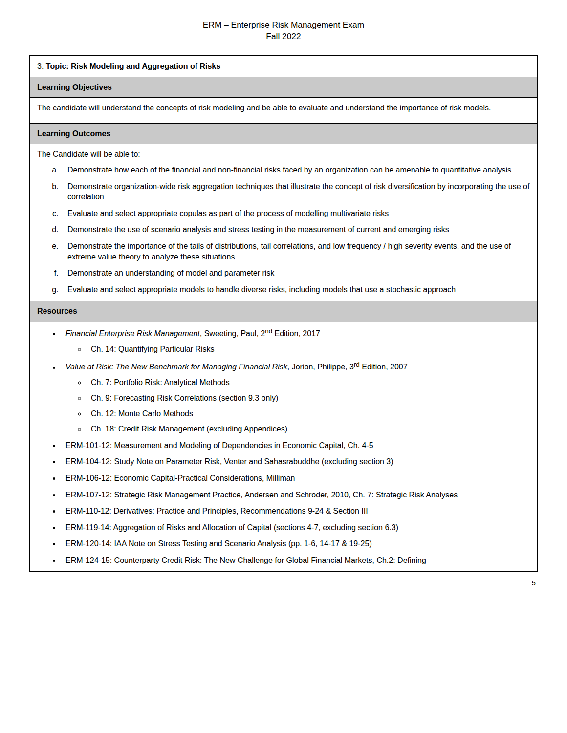ERM – Enterprise Risk Management Exam
Fall 2022
| 3. Topic: Risk Modeling and Aggregation of Risks |
| Learning Objectives |
| The candidate will understand the concepts of risk modeling and be able to evaluate and understand the importance of risk models. |
| Learning Outcomes |
| The Candidate will be able to: Demonstrate how each of the financial and non-financial risks faced by an organization can be amenable to quantitative analysis Demonstrate organization-wide risk aggregation techniques that illustrate the concept of risk diversification by incorporating the use of correlation Evaluate and select appropriate copulas as part of the process of modelling multivariate risks Demonstrate the use of scenario analysis and stress testing in the measurement of current and emerging risks Demonstrate the importance of the tails of distributions, tail correlations, and low frequency / high severity events, and the use of extreme value theory to analyze these situations Demonstrate an understanding of model and parameter risk Evaluate and select appropriate models to handle diverse risks, including models that use a stochastic approach |
| Resources |
| Financial Enterprise Risk Management , Sweeting, Paul, 2 nd Edition, 2017 Ch. 14: Quantifying Particular Risks Value at Risk: The New Benchmark for Managing Financial Risk , Jorion, Philippe, 3 rd Edition, 2007 Ch. 7: Portfolio Risk: Analytical Methods Ch. 9: Forecasting Risk Correlations (section 9.3 only) Ch. 12: Monte Carlo Methods Ch. 18: Credit Risk Management (excluding Appendices) ERM-101-12: Measurement and Modeling of Dependencies in Economic Capital, Ch. 4-5 ERM-104-12: Study Note on Parameter Risk, Venter and Sahasrabuddhe (excluding section 3) ERM-106-12: Economic Capital-Practical Considerations, Milliman ERM-107-12: Strategic Risk Management Practice, Andersen and Schroder, 2010, Ch. 7: Strategic Risk Analyses ERM-110-12: Derivatives: Practice and Principles, Recommendations 9-24 & Section III ERM-119-14: Aggregation of Risks and Allocation of Capital (sections 4-7, excluding section 6.3) ERM-120-14: IAA Note on Stress Testing and Scenario Analysis (pp. 1-6, 14-17 & 19-25) ERM-124-15: Counterparty Credit Risk: The New Challenge for Global Financial Markets, Ch.2: Defining |
5